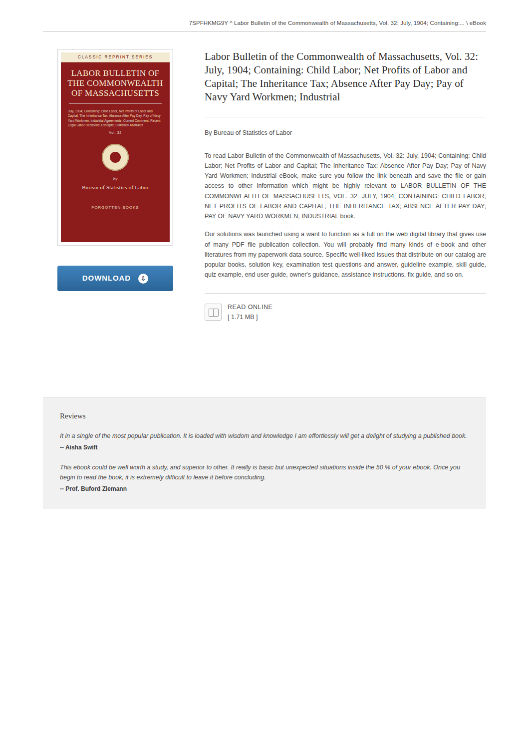7SPFHKMG9Y ^ Labor Bulletin of the Commonwealth of Massachusetts, Vol. 32: July, 1904; Containing:... \ eBook
Classic Reprint Series
Labor Bulletin of the Commonwealth of Massachusetts
July, 1904; Containing: Child Labor, Net Profits of Labor and Capital, The Inheritance Tax, Absence After Pay Day, Pay of Navy Yard Workmen; Industrial Agreements; Current Comment; Recent Legal Labor Decisions; Excerpts; Statistical Abstracts
Vol. 32
by
Bureau of Statistics of Labor
Forgotten Books
Download ⇩
Labor Bulletin of the Commonwealth of Massachusetts, Vol. 32: July, 1904; Containing: Child Labor; Net Profits of Labor and Capital; The Inheritance Tax; Absence After Pay Day; Pay of Navy Yard Workmen; Industrial
By Bureau of Statistics of Labor
To read Labor Bulletin of the Commonwealth of Massachusetts, Vol. 32: July, 1904; Containing: Child Labor; Net Profits of Labor and Capital; The Inheritance Tax; Absence After Pay Day; Pay of Navy Yard Workmen; Industrial eBook, make sure you follow the link beneath and save the file or gain access to other information which might be highly relevant to LABOR BULLETIN OF THE COMMONWEALTH OF MASSACHUSETTS, VOL. 32: JULY, 1904; CONTAINING: CHILD LABOR; NET PROFITS OF LABOR AND CAPITAL; THE INHERITANCE TAX; ABSENCE AFTER PAY DAY; PAY OF NAVY YARD WORKMEN; INDUSTRIAL book.
Our solutions was launched using a want to function as a full on the web digital library that gives use of many PDF file publication collection. You will probably find many kinds of e-book and other literatures from my paperwork data source. Specific well-liked issues that distribute on our catalog are popular books, solution key, examination test questions and answer, guideline example, skill guide, quiz example, end user guide, owner's guidance, assistance instructions, fix guide, and so on.
Read Online [ 1.71 MB ]
Reviews
It in a single of the most popular publication. It is loaded with wisdom and knowledge I am effortlessly will get a delight of studying a published book.
-- Aisha Swift
This ebook could be well worth a study, and superior to other. It really is basic but unexpected situations inside the 50 % of your ebook. Once you begin to read the book, it is extremely difficult to leave it before concluding.
-- Prof. Buford Ziemann